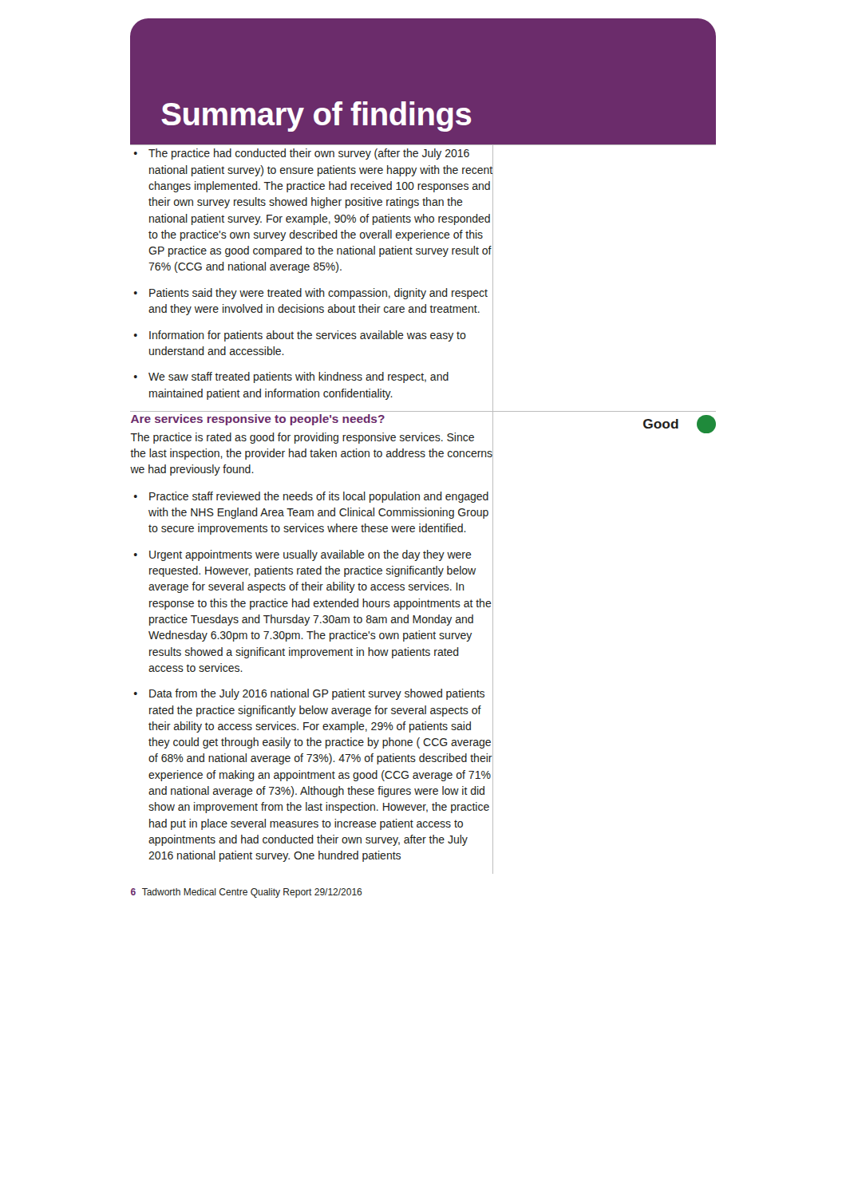Summary of findings
| The practice had conducted their own survey (after the July 2016 national patient survey) to ensure patients were happy with the recent changes implemented. The practice had received 100 responses and their own survey results showed higher positive ratings than the national patient survey. For example, 90% of patients who responded to the practice's own survey described the overall experience of this GP practice as good compared to the national patient survey result of 76% (CCG and national average 85%). Patients said they were treated with compassion, dignity and respect and they were involved in decisions about their care and treatment. Information for patients about the services available was easy to understand and accessible. We saw staff treated patients with kindness and respect, and maintained patient and information confidentiality. | |
| Are services responsive to people's needs? The practice is rated as good for providing responsive services. Since the last inspection, the provider had taken action to address the concerns we had previously found. Practice staff reviewed the needs of its local population and engaged with the NHS England Area Team and Clinical Commissioning Group to secure improvements to services where these were identified. Urgent appointments were usually available on the day they were requested. However, patients rated the practice significantly below average for several aspects of their ability to access services. In response to this the practice had extended hours appointments at the practice Tuesdays and Thursday 7.30am to 8am and Monday and Wednesday 6.30pm to 7.30pm. The practice's own patient survey results showed a significant improvement in how patients rated access to services. Data from the July 2016 national GP patient survey showed patients rated the practice significantly below average for several aspects of their ability to access services. For example, 29% of patients said they could get through easily to the practice by phone ( CCG average of 68% and national average of 73%). 47% of patients described their experience of making an appointment as good (CCG average of 71% and national average of 73%). Although these figures were low it did show an improvement from the last inspection. However, the practice had put in place several measures to increase patient access to appointments and had conducted their own survey, after the July 2016 national patient survey. One hundred patients | Good |
6 Tadworth Medical Centre Quality Report 29/12/2016